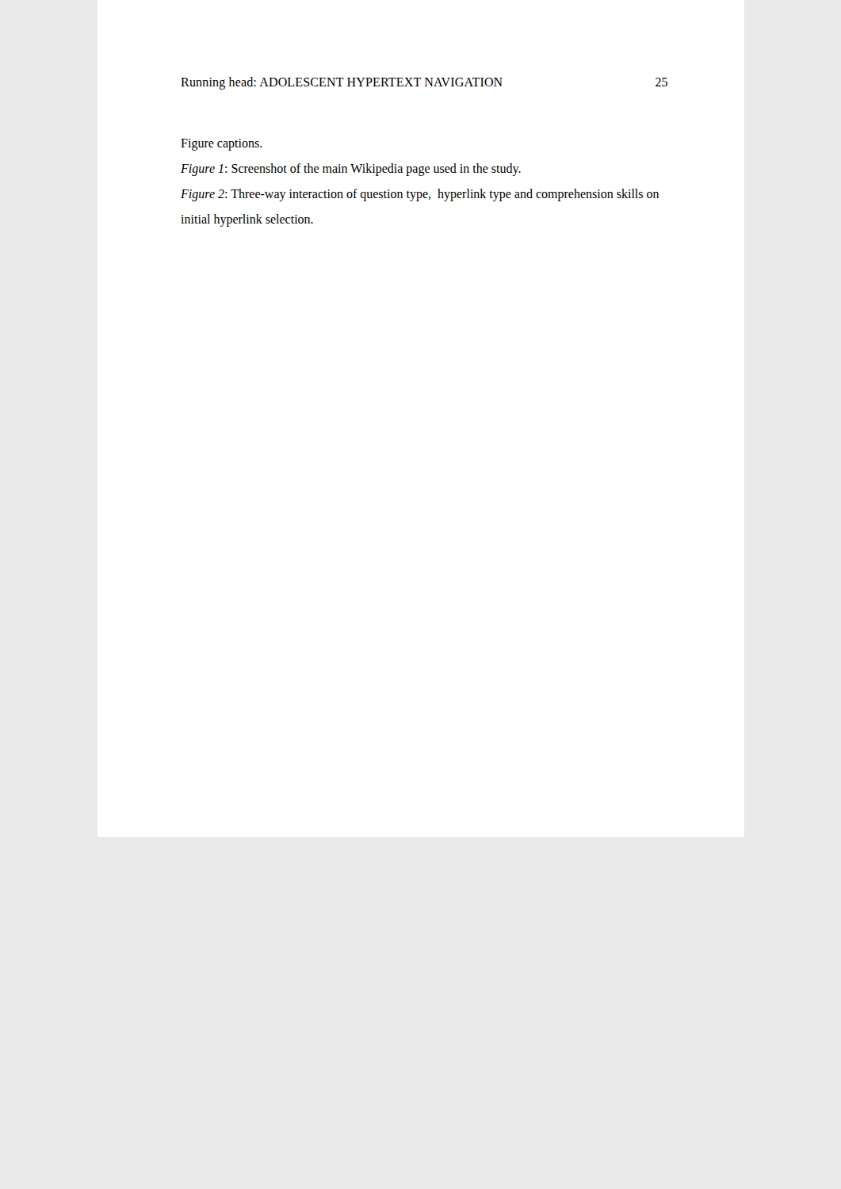Running head: ADOLESCENT HYPERTEXT NAVIGATION 25
Figure captions.
Figure 1: Screenshot of the main Wikipedia page used in the study.
Figure 2: Three-way interaction of question type, hyperlink type and comprehension skills on initial hyperlink selection.